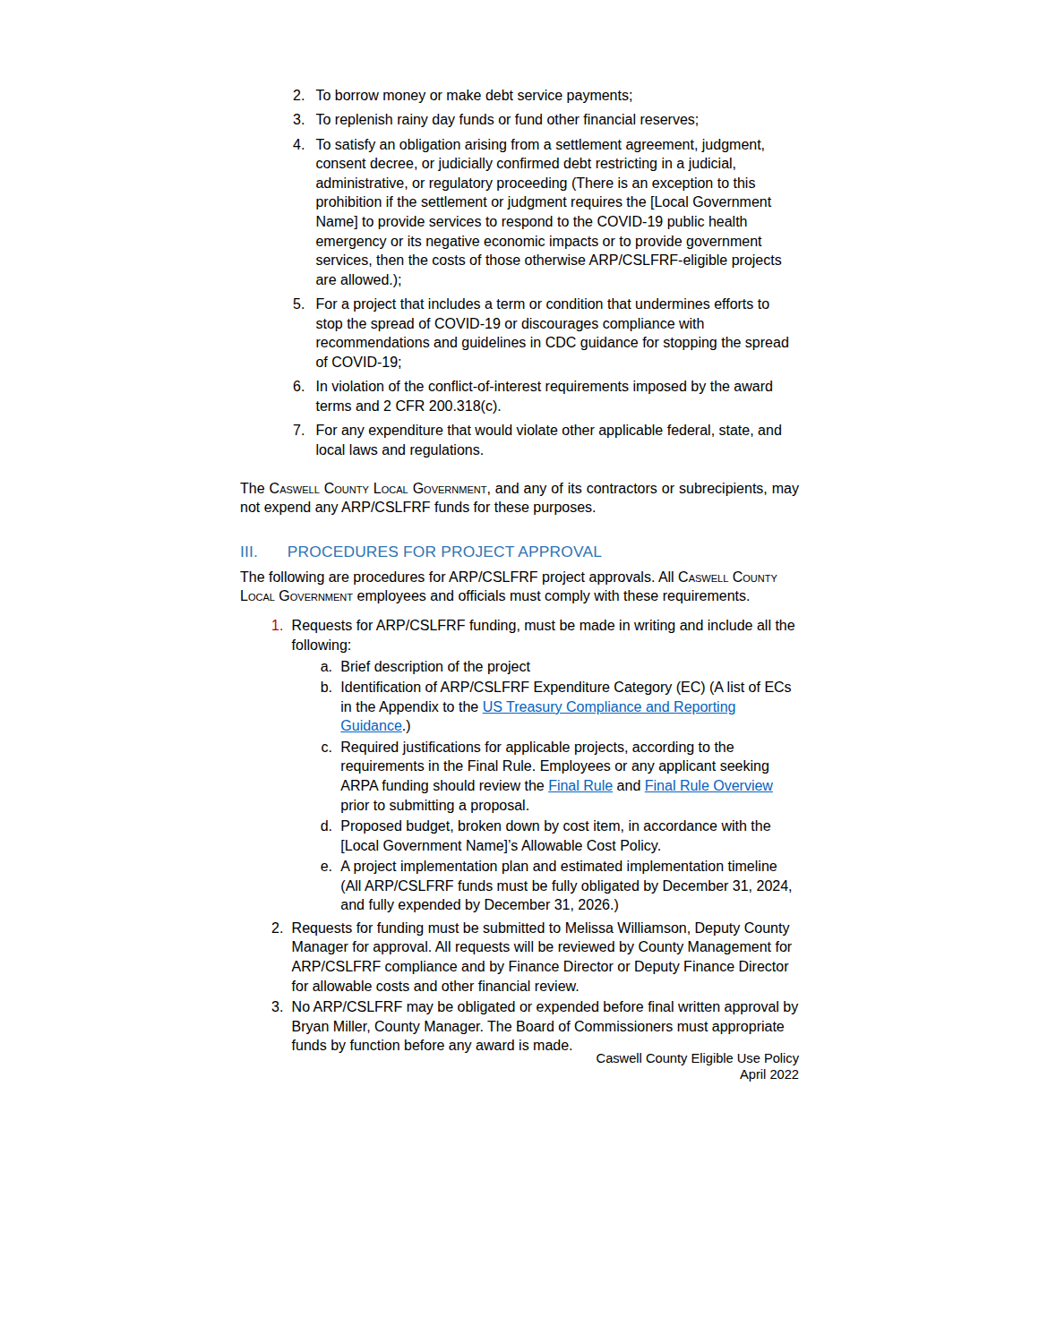To borrow money or make debt service payments;
To replenish rainy day funds or fund other financial reserves;
To satisfy an obligation arising from a settlement agreement, judgment, consent decree, or judicially confirmed debt restricting in a judicial, administrative, or regulatory proceeding (There is an exception to this prohibition if the settlement or judgment requires the [Local Government Name] to provide services to respond to the COVID-19 public health emergency or its negative economic impacts or to provide government services, then the costs of those otherwise ARP/CSLFRF-eligible projects are allowed.);
For a project that includes a term or condition that undermines efforts to stop the spread of COVID-19 or discourages compliance with recommendations and guidelines in CDC guidance for stopping the spread of COVID-19;
In violation of the conflict-of-interest requirements imposed by the award terms and 2 CFR 200.318(c).
For any expenditure that would violate other applicable federal, state, and local laws and regulations.
The Caswell County Local Government, and any of its contractors or subrecipients, may not expend any ARP/CSLFRF funds for these purposes.
III. PROCEDURES FOR PROJECT APPROVAL
The following are procedures for ARP/CSLFRF project approvals. All Caswell County Local Government employees and officials must comply with these requirements.
Requests for ARP/CSLFRF funding, must be made in writing and include all the following:
Brief description of the project
Identification of ARP/CSLFRF Expenditure Category (EC) (A list of ECs in the Appendix to the US Treasury Compliance and Reporting Guidance.)
Required justifications for applicable projects, according to the requirements in the Final Rule. Employees or any applicant seeking ARPA funding should review the Final Rule and Final Rule Overview prior to submitting a proposal.
Proposed budget, broken down by cost item, in accordance with the [Local Government Name]’s Allowable Cost Policy.
A project implementation plan and estimated implementation timeline (All ARP/CSLFRF funds must be fully obligated by December 31, 2024, and fully expended by December 31, 2026.)
Requests for funding must be submitted to Melissa Williamson, Deputy County Manager for approval. All requests will be reviewed by County Management for ARP/CSLFRF compliance and by Finance Director or Deputy Finance Director for allowable costs and other financial review.
No ARP/CSLFRF may be obligated or expended before final written approval by Bryan Miller, County Manager. The Board of Commissioners must appropriate funds by function before any award is made.
Caswell County Eligible Use Policy
April 2022